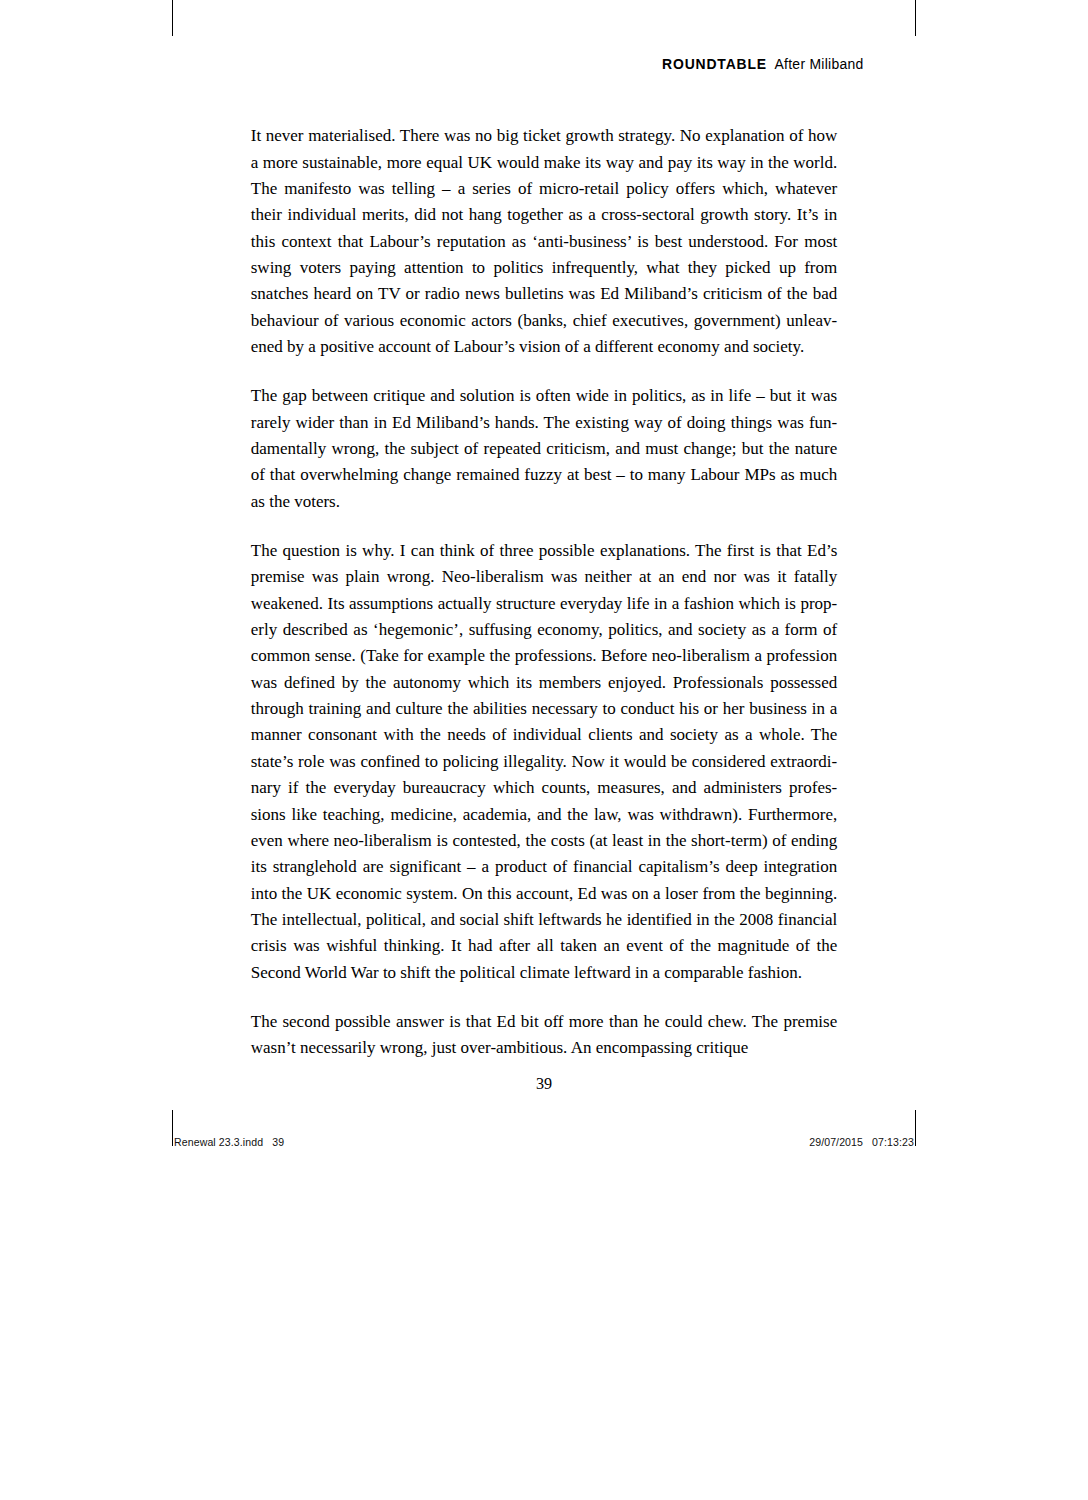ROUNDTABLE After Miliband
It never materialised. There was no big ticket growth strategy. No explanation of how a more sustainable, more equal UK would make its way and pay its way in the world. The manifesto was telling – a series of micro-retail policy offers which, whatever their individual merits, did not hang together as a cross-sectoral growth story. It’s in this context that Labour’s reputation as ‘anti-business’ is best understood. For most swing voters paying attention to politics infrequently, what they picked up from snatches heard on TV or radio news bulletins was Ed Miliband’s criticism of the bad behaviour of various economic actors (banks, chief executives, government) unleavened by a positive account of Labour’s vision of a different economy and society.
The gap between critique and solution is often wide in politics, as in life – but it was rarely wider than in Ed Miliband’s hands. The existing way of doing things was fundamentally wrong, the subject of repeated criticism, and must change; but the nature of that overwhelming change remained fuzzy at best – to many Labour MPs as much as the voters.
The question is why. I can think of three possible explanations. The first is that Ed’s premise was plain wrong. Neo-liberalism was neither at an end nor was it fatally weakened. Its assumptions actually structure everyday life in a fashion which is properly described as ‘hegemonic’, suffusing economy, politics, and society as a form of common sense. (Take for example the professions. Before neo-liberalism a profession was defined by the autonomy which its members enjoyed. Professionals possessed through training and culture the abilities necessary to conduct his or her business in a manner consonant with the needs of individual clients and society as a whole. The state’s role was confined to policing illegality. Now it would be considered extraordinary if the everyday bureaucracy which counts, measures, and administers professions like teaching, medicine, academia, and the law, was withdrawn). Furthermore, even where neo-liberalism is contested, the costs (at least in the short-term) of ending its stranglehold are significant – a product of financial capitalism’s deep integration into the UK economic system. On this account, Ed was on a loser from the beginning. The intellectual, political, and social shift leftwards he identified in the 2008 financial crisis was wishful thinking. It had after all taken an event of the magnitude of the Second World War to shift the political climate leftward in a comparable fashion.
The second possible answer is that Ed bit off more than he could chew. The premise wasn’t necessarily wrong, just over-ambitious. An encompassing critique
39
Renewal 23.3.indd 39 29/07/2015 07:13:23